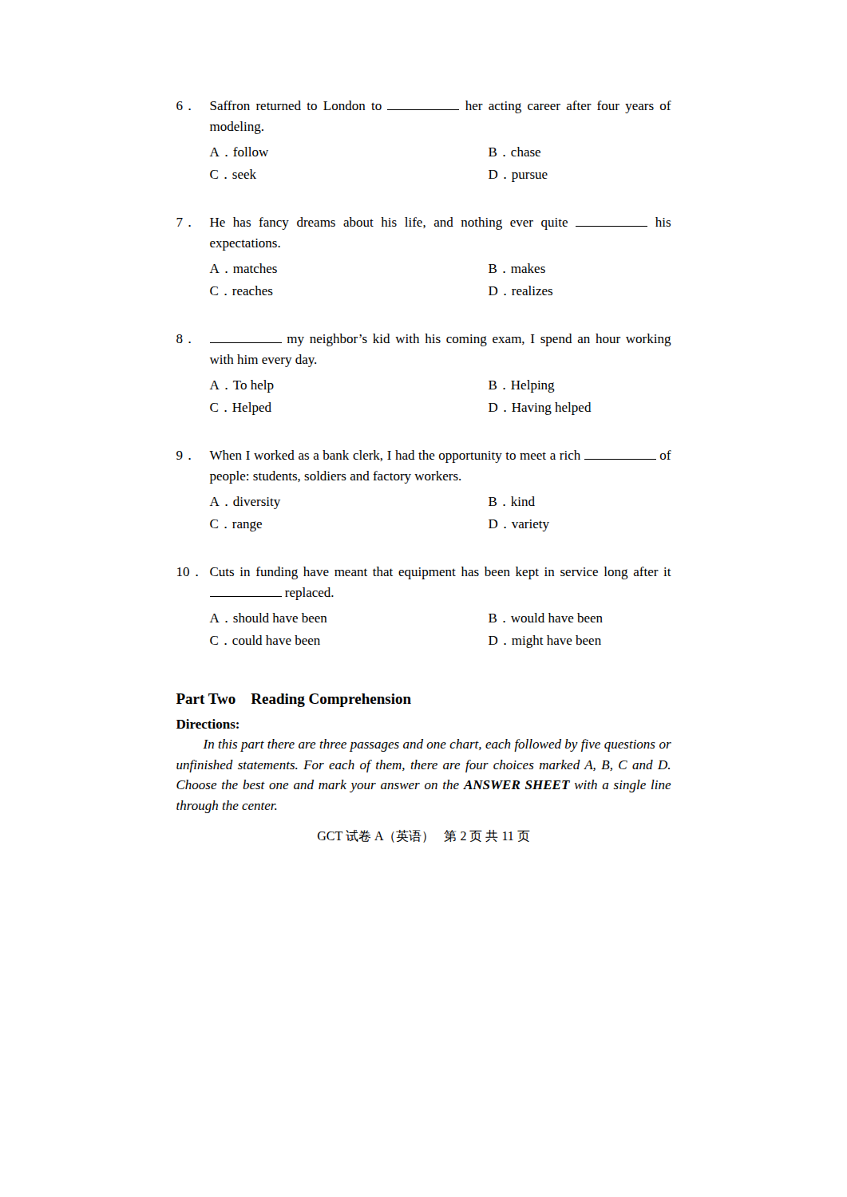6．
Saffron returned to London to her acting career after four years of modeling.
| A． follow | B． chase |
| C． seek | D． pursue |
7．
He has fancy dreams about his life, and nothing ever quite his expectations.
| A． matches | B． makes |
| C． reaches | D． realizes |
8．
my neighbor’s kid with his coming exam, I spend an hour working with him every day.
| A． To help | B． Helping |
| C． Helped | D． Having helped |
9．
When I worked as a bank clerk, I had the opportunity to meet a rich of people: students, soldiers and factory workers.
| A． diversity | B． kind |
| C． range | D． variety |
10．
Cuts in funding have meant that equipment has been kept in service long after it replaced.
| A． should have been | B． would have been |
| C． could have been | D． might have been |
Part Two Reading Comprehension
Directions:
In this part there are three passages and one chart, each followed by five questions or unfinished statements. For each of them, there are four choices marked A, B, C and D. Choose the best one and mark your answer on the ANSWER SHEET with a single line through the center.
GCT 试卷 A（英语） 第 2 页 共 11 页